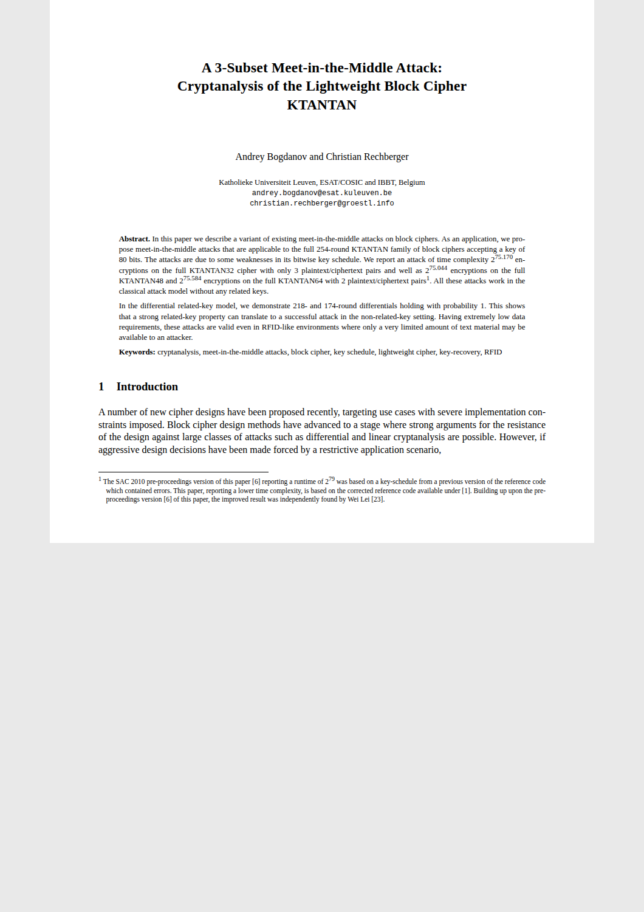A 3-Subset Meet-in-the-Middle Attack:
Cryptanalysis of the Lightweight Block Cipher
KTANTAN
Andrey Bogdanov and Christian Rechberger
Katholieke Universiteit Leuven, ESAT/COSIC and IBBT, Belgium
andrey.bogdanov@esat.kuleuven.be
christian.rechberger@groestl.info
Abstract. In this paper we describe a variant of existing meet-in-the-middle attacks on block ciphers. As an application, we propose meet-in-the-middle attacks that are applicable to the full 254-round KTANTAN family of block ciphers accepting a key of 80 bits. The attacks are due to some weaknesses in its bitwise key schedule. We report an attack of time complexity 275.170 encryptions on the full KTANTAN32 cipher with only 3 plaintext/ciphertext pairs and well as 275.044 encryptions on the full KTANTAN48 and 275.584 encryptions on the full KTANTAN64 with 2 plaintext/ciphertext pairs1. All these attacks work in the classical attack model without any related keys.
In the differential related-key model, we demonstrate 218- and 174-round differentials holding with probability 1. This shows that a strong related-key property can translate to a successful attack in the non-related-key setting. Having extremely low data requirements, these attacks are valid even in RFID-like environments where only a very limited amount of text material may be available to an attacker.
Keywords: cryptanalysis, meet-in-the-middle attacks, block cipher, key schedule, lightweight cipher, key-recovery, RFID
1 Introduction
A number of new cipher designs have been proposed recently, targeting use cases with severe implementation constraints imposed. Block cipher design methods have advanced to a stage where strong arguments for the resistance of the design against large classes of attacks such as differential and linear cryptanalysis are possible. However, if aggressive design decisions have been made forced by a restrictive application scenario,
1 The SAC 2010 pre-proceedings version of this paper [6] reporting a runtime of 279 was based on a key-schedule from a previous version of the reference code which contained errors. This paper, reporting a lower time complexity, is based on the corrected reference code available under [1]. Building up upon the pre-proceedings version [6] of this paper, the improved result was independently found by Wei Lei [23].